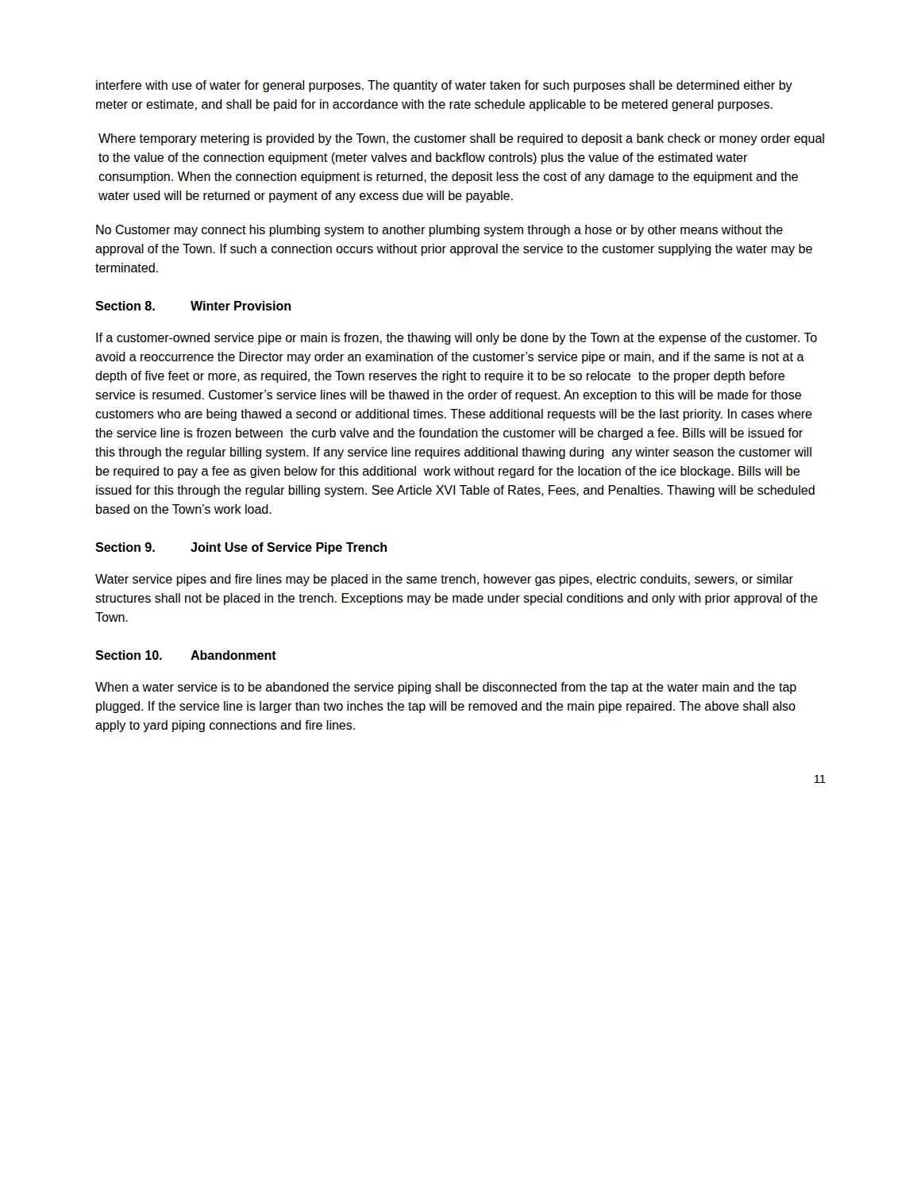interfere with use of water for general purposes. The quantity of water taken for such purposes shall be determined either by meter or estimate, and shall be paid for in accordance with the rate schedule applicable to be metered general purposes.
Where temporary metering is provided by the Town, the customer shall be required to deposit a bank check or money order equal to the value of the connection equipment (meter valves and backflow controls) plus the value of the estimated water consumption. When the connection equipment is returned, the deposit less the cost of any damage to the equipment and the water used will be returned or payment of any excess due will be payable.
No Customer may connect his plumbing system to another plumbing system through a hose or by other means without the approval of the Town. If such a connection occurs without prior approval the service to the customer supplying the water may be terminated.
Section 8. Winter Provision
If a customer-owned service pipe or main is frozen, the thawing will only be done by the Town at the expense of the customer. To avoid a reoccurrence the Director may order an examination of the customer’s service pipe or main, and if the same is not at a depth of five feet or more, as required, the Town reserves the right to require it to be so relocate to the proper depth before service is resumed. Customer’s service lines will be thawed in the order of request. An exception to this will be made for those customers who are being thawed a second or additional times. These additional requests will be the last priority. In cases where the service line is frozen between the curb valve and the foundation the customer will be charged a fee. Bills will be issued for this through the regular billing system. If any service line requires additional thawing during any winter season the customer will be required to pay a fee as given below for this additional work without regard for the location of the ice blockage. Bills will be issued for this through the regular billing system. See Article XVI Table of Rates, Fees, and Penalties. Thawing will be scheduled based on the Town’s work load.
Section 9. Joint Use of Service Pipe Trench
Water service pipes and fire lines may be placed in the same trench, however gas pipes, electric conduits, sewers, or similar structures shall not be placed in the trench. Exceptions may be made under special conditions and only with prior approval of the Town.
Section 10. Abandonment
When a water service is to be abandoned the service piping shall be disconnected from the tap at the water main and the tap plugged. If the service line is larger than two inches the tap will be removed and the main pipe repaired. The above shall also apply to yard piping connections and fire lines.
11